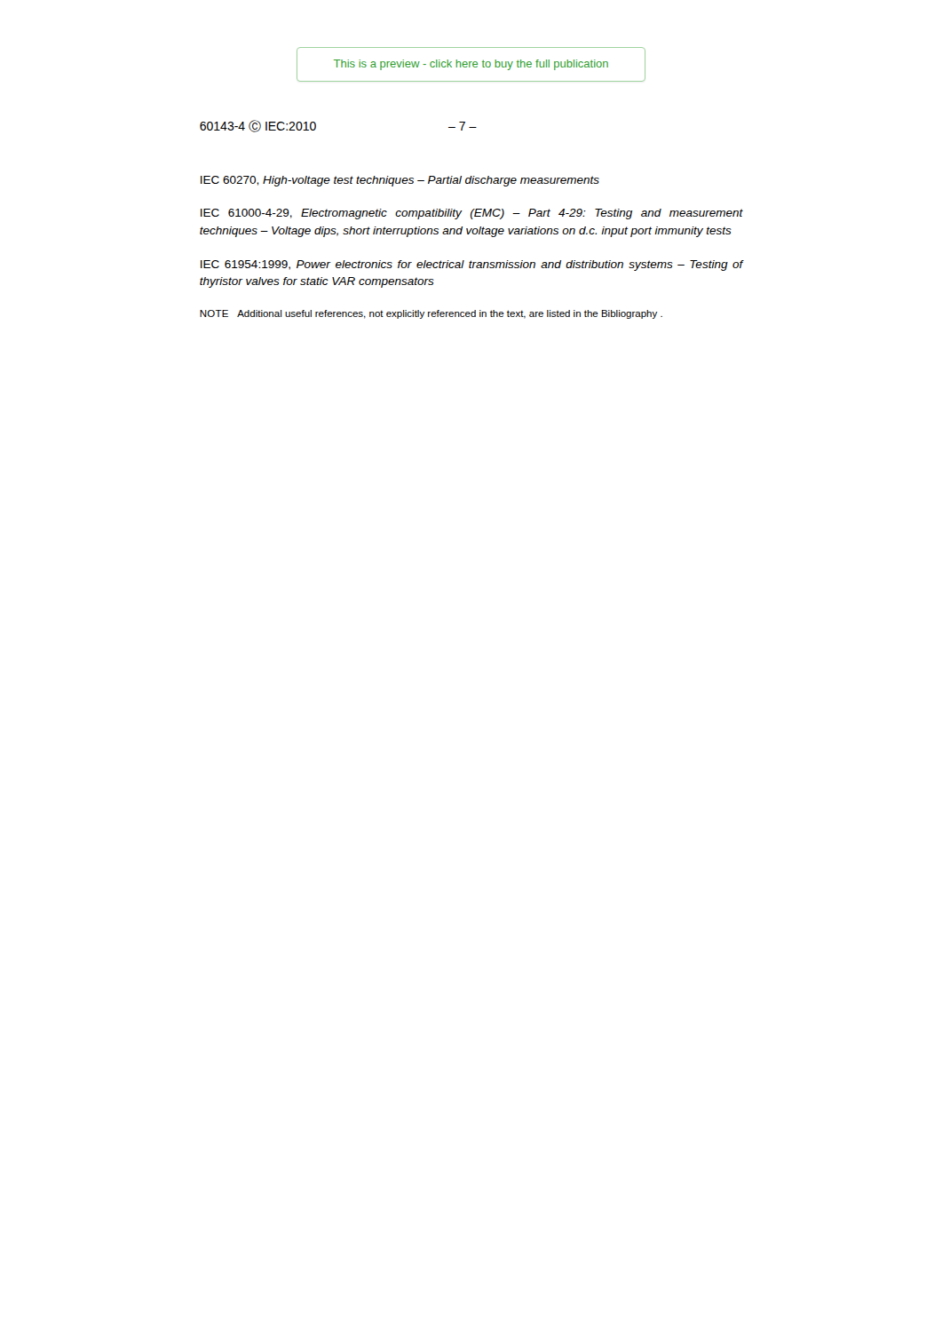This is a preview - click here to buy the full publication
60143-4 Ⓒ IEC:2010 – 7 –
IEC 60270, High-voltage test techniques – Partial discharge measurements
IEC 61000-4-29, Electromagnetic compatibility (EMC) – Part 4-29: Testing and measurement techniques – Voltage dips, short interruptions and voltage variations on d.c. input port immunity tests
IEC 61954:1999, Power electronics for electrical transmission and distribution systems – Testing of thyristor valves for static VAR compensators
NOTE Additional useful references, not explicitly referenced in the text, are listed in the Bibliography .